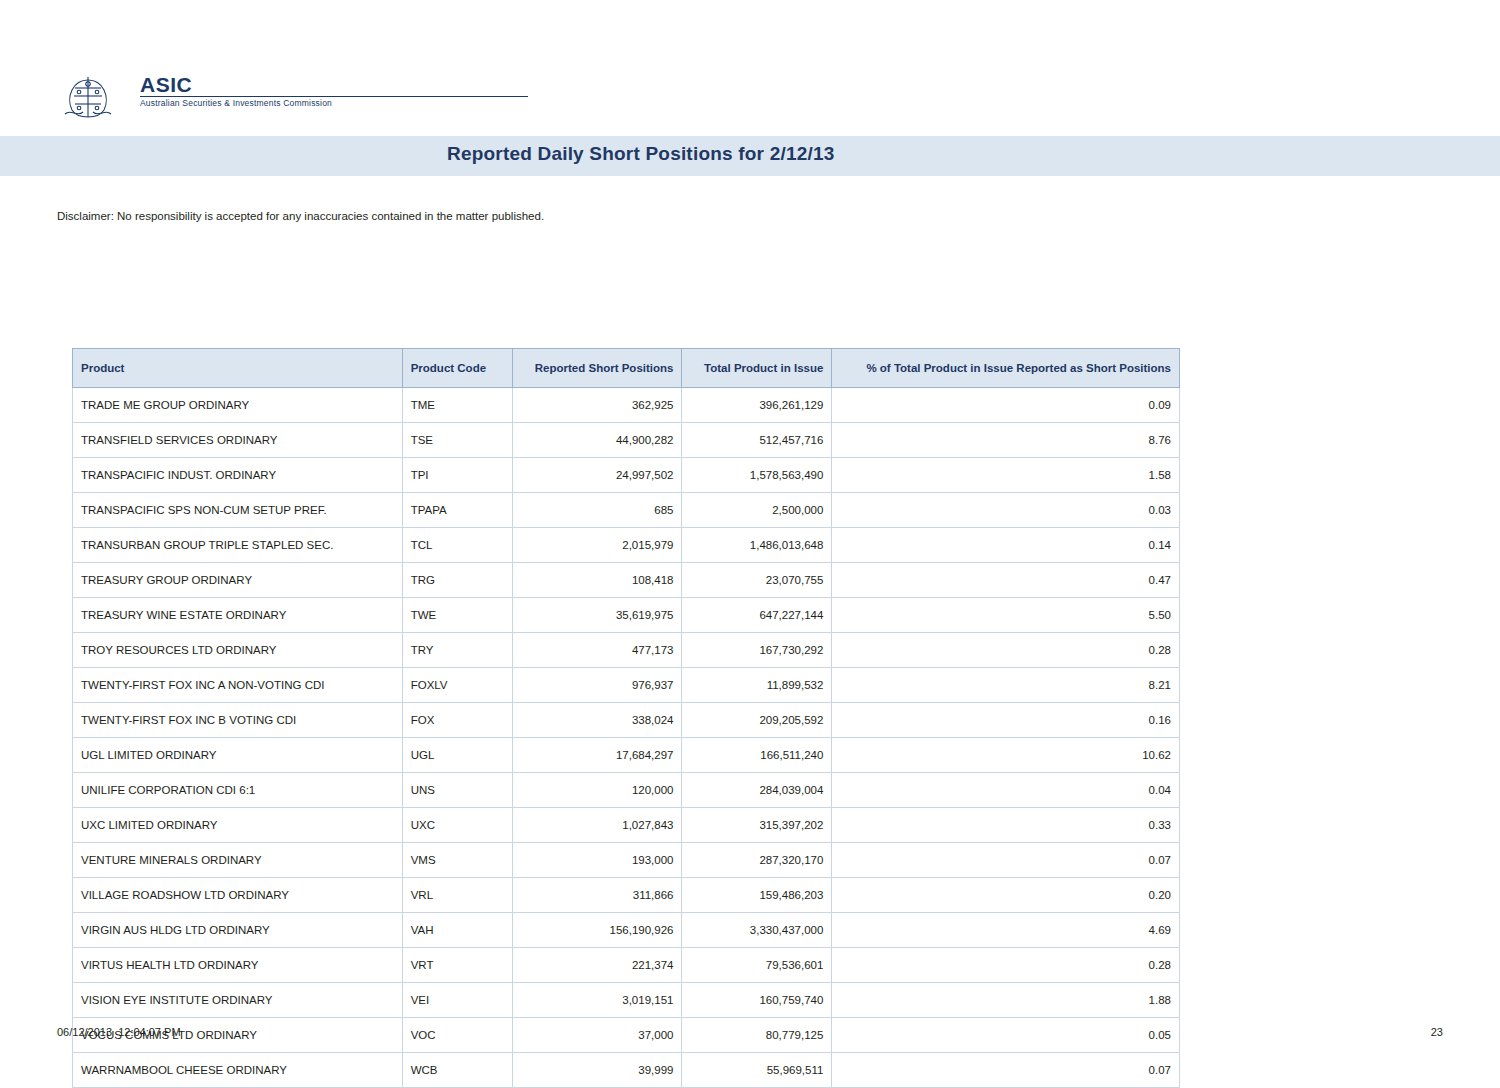ASIC
Australian Securities & Investments Commission
Reported Daily Short Positions for 2/12/13
Disclaimer: No responsibility is accepted for any inaccuracies contained in the matter published.
| Product | Product Code | Reported Short Positions | Total Product in Issue | % of Total Product in Issue Reported as Short Positions |
| --- | --- | --- | --- | --- |
| TRADE ME GROUP ORDINARY | TME | 362,925 | 396,261,129 | 0.09 |
| TRANSFIELD SERVICES ORDINARY | TSE | 44,900,282 | 512,457,716 | 8.76 |
| TRANSPACIFIC INDUST. ORDINARY | TPI | 24,997,502 | 1,578,563,490 | 1.58 |
| TRANSPACIFIC SPS NON-CUM SETUP PREF. | TPAPA | 685 | 2,500,000 | 0.03 |
| TRANSURBAN GROUP TRIPLE STAPLED SEC. | TCL | 2,015,979 | 1,486,013,648 | 0.14 |
| TREASURY GROUP ORDINARY | TRG | 108,418 | 23,070,755 | 0.47 |
| TREASURY WINE ESTATE ORDINARY | TWE | 35,619,975 | 647,227,144 | 5.50 |
| TROY RESOURCES LTD ORDINARY | TRY | 477,173 | 167,730,292 | 0.28 |
| TWENTY-FIRST FOX INC A NON-VOTING CDI | FOXLV | 976,937 | 11,899,532 | 8.21 |
| TWENTY-FIRST FOX INC B VOTING CDI | FOX | 338,024 | 209,205,592 | 0.16 |
| UGL LIMITED ORDINARY | UGL | 17,684,297 | 166,511,240 | 10.62 |
| UNILIFE CORPORATION CDI 6:1 | UNS | 120,000 | 284,039,004 | 0.04 |
| UXC LIMITED ORDINARY | UXC | 1,027,843 | 315,397,202 | 0.33 |
| VENTURE MINERALS ORDINARY | VMS | 193,000 | 287,320,170 | 0.07 |
| VILLAGE ROADSHOW LTD ORDINARY | VRL | 311,866 | 159,486,203 | 0.20 |
| VIRGIN AUS HLDG LTD ORDINARY | VAH | 156,190,926 | 3,330,437,000 | 4.69 |
| VIRTUS HEALTH LTD ORDINARY | VRT | 221,374 | 79,536,601 | 0.28 |
| VISION EYE INSTITUTE ORDINARY | VEI | 3,019,151 | 160,759,740 | 1.88 |
| VOCUS COMMS LTD ORDINARY | VOC | 37,000 | 80,779,125 | 0.05 |
| WARRNAMBOOL CHEESE ORDINARY | WCB | 39,999 | 55,969,511 | 0.07 |
06/12/2013 12:04:07 PM
23